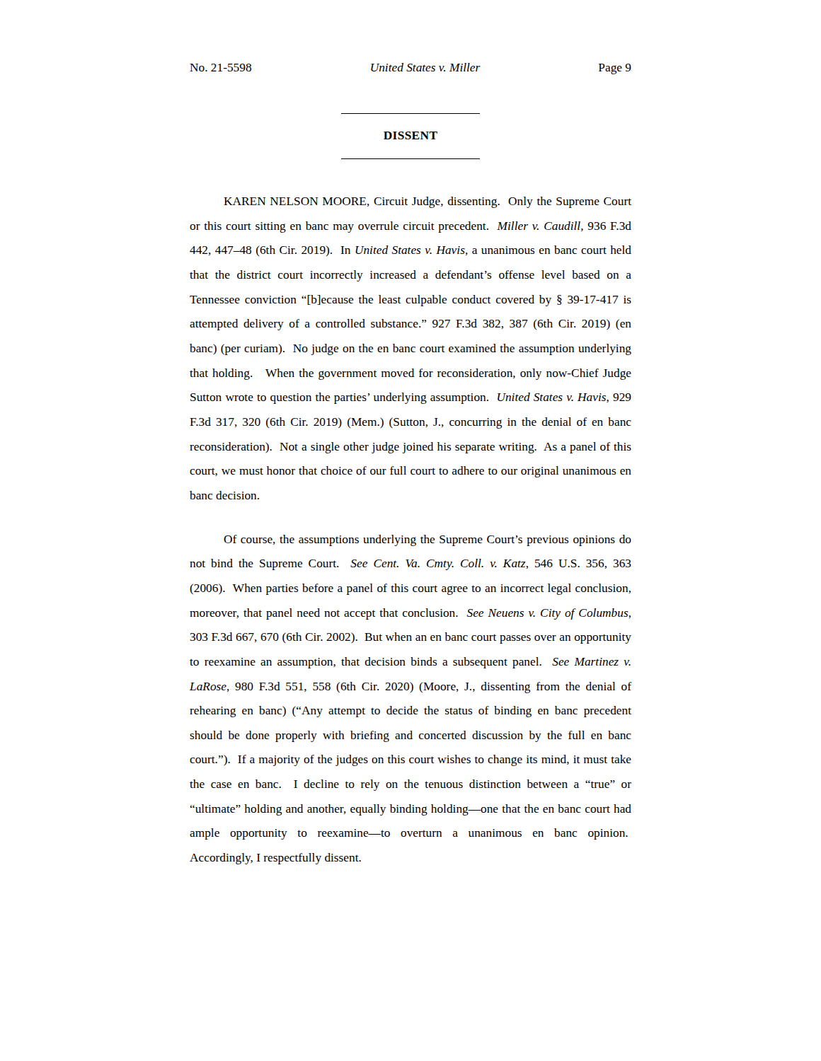No. 21-5598
United States v. Miller
Page 9
DISSENT
KAREN NELSON MOORE, Circuit Judge, dissenting. Only the Supreme Court or this court sitting en banc may overrule circuit precedent. Miller v. Caudill, 936 F.3d 442, 447–48 (6th Cir. 2019). In United States v. Havis, a unanimous en banc court held that the district court incorrectly increased a defendant’s offense level based on a Tennessee conviction “[b]ecause the least culpable conduct covered by § 39-17-417 is attempted delivery of a controlled substance.” 927 F.3d 382, 387 (6th Cir. 2019) (en banc) (per curiam). No judge on the en banc court examined the assumption underlying that holding. When the government moved for reconsideration, only now-Chief Judge Sutton wrote to question the parties’ underlying assumption. United States v. Havis, 929 F.3d 317, 320 (6th Cir. 2019) (Mem.) (Sutton, J., concurring in the denial of en banc reconsideration). Not a single other judge joined his separate writing. As a panel of this court, we must honor that choice of our full court to adhere to our original unanimous en banc decision.
Of course, the assumptions underlying the Supreme Court’s previous opinions do not bind the Supreme Court. See Cent. Va. Cmty. Coll. v. Katz, 546 U.S. 356, 363 (2006). When parties before a panel of this court agree to an incorrect legal conclusion, moreover, that panel need not accept that conclusion. See Neuens v. City of Columbus, 303 F.3d 667, 670 (6th Cir. 2002). But when an en banc court passes over an opportunity to reexamine an assumption, that decision binds a subsequent panel. See Martinez v. LaRose, 980 F.3d 551, 558 (6th Cir. 2020) (Moore, J., dissenting from the denial of rehearing en banc) (“Any attempt to decide the status of binding en banc precedent should be done properly with briefing and concerted discussion by the full en banc court.”). If a majority of the judges on this court wishes to change its mind, it must take the case en banc. I decline to rely on the tenuous distinction between a “true” or “ultimate” holding and another, equally binding holding—one that the en banc court had ample opportunity to reexamine—to overturn a unanimous en banc opinion. Accordingly, I respectfully dissent.